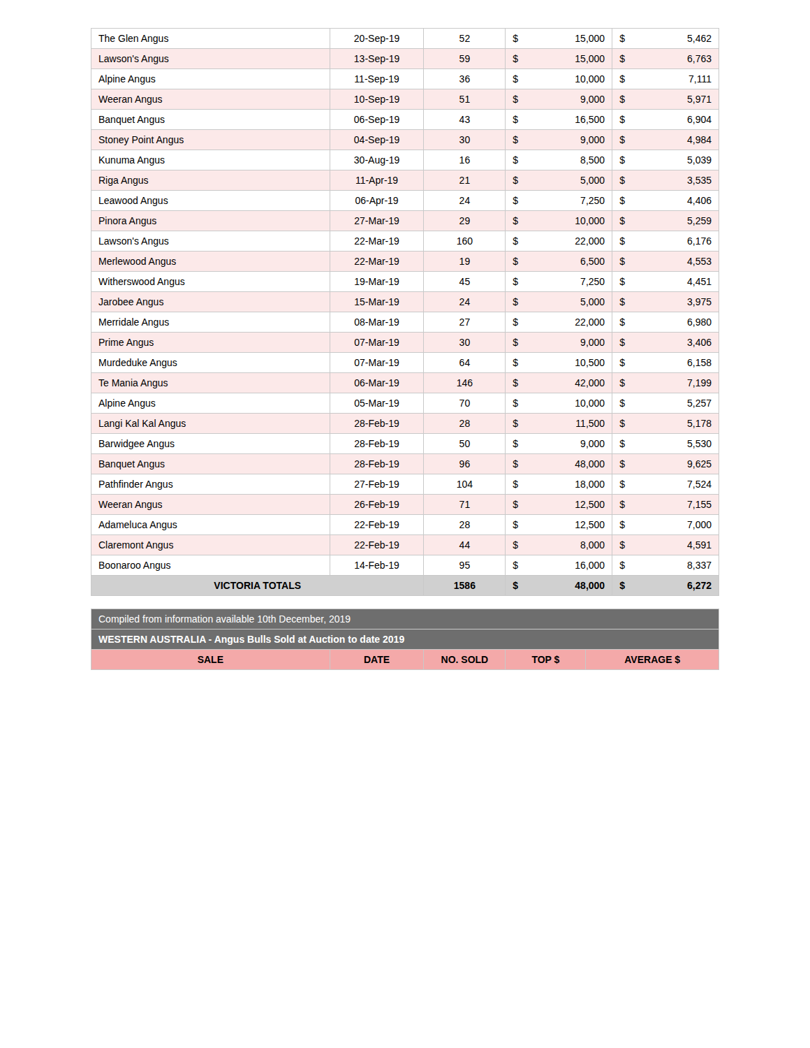| The Glen Angus | 20-Sep-19 | 52 | $ 15,000 | $ 5,462 |
| Lawson's Angus | 13-Sep-19 | 59 | $ 15,000 | $ 6,763 |
| Alpine Angus | 11-Sep-19 | 36 | $ 10,000 | $ 7,111 |
| Weeran Angus | 10-Sep-19 | 51 | $ 9,000 | $ 5,971 |
| Banquet Angus | 06-Sep-19 | 43 | $ 16,500 | $ 6,904 |
| Stoney Point Angus | 04-Sep-19 | 30 | $ 9,000 | $ 4,984 |
| Kunuma Angus | 30-Aug-19 | 16 | $ 8,500 | $ 5,039 |
| Riga Angus | 11-Apr-19 | 21 | $ 5,000 | $ 3,535 |
| Leawood Angus | 06-Apr-19 | 24 | $ 7,250 | $ 4,406 |
| Pinora Angus | 27-Mar-19 | 29 | $ 10,000 | $ 5,259 |
| Lawson's Angus | 22-Mar-19 | 160 | $ 22,000 | $ 6,176 |
| Merlewood Angus | 22-Mar-19 | 19 | $ 6,500 | $ 4,553 |
| Witherswood Angus | 19-Mar-19 | 45 | $ 7,250 | $ 4,451 |
| Jarobee Angus | 15-Mar-19 | 24 | $ 5,000 | $ 3,975 |
| Merridale Angus | 08-Mar-19 | 27 | $ 22,000 | $ 6,980 |
| Prime Angus | 07-Mar-19 | 30 | $ 9,000 | $ 3,406 |
| Murdeduke Angus | 07-Mar-19 | 64 | $ 10,500 | $ 6,158 |
| Te Mania Angus | 06-Mar-19 | 146 | $ 42,000 | $ 7,199 |
| Alpine Angus | 05-Mar-19 | 70 | $ 10,000 | $ 5,257 |
| Langi Kal Kal Angus | 28-Feb-19 | 28 | $ 11,500 | $ 5,178 |
| Barwidgee Angus | 28-Feb-19 | 50 | $ 9,000 | $ 5,530 |
| Banquet Angus | 28-Feb-19 | 96 | $ 48,000 | $ 9,625 |
| Pathfinder Angus | 27-Feb-19 | 104 | $ 18,000 | $ 7,524 |
| Weeran Angus | 26-Feb-19 | 71 | $ 12,500 | $ 7,155 |
| Adameluca Angus | 22-Feb-19 | 28 | $ 12,500 | $ 7,000 |
| Claremont Angus | 22-Feb-19 | 44 | $ 8,000 | $ 4,591 |
| Boonaroo Angus | 14-Feb-19 | 95 | $ 16,000 | $ 8,337 |
| VICTORIA TOTALS | 1586 | $ 48,000 | $ 6,272 |
| Compiled from information available 10th December, 2019 |
| WESTERN AUSTRALIA - Angus Bulls Sold at Auction to date 2019 |
| SALE | DATE | NO. SOLD | TOP $ | AVERAGE $ |